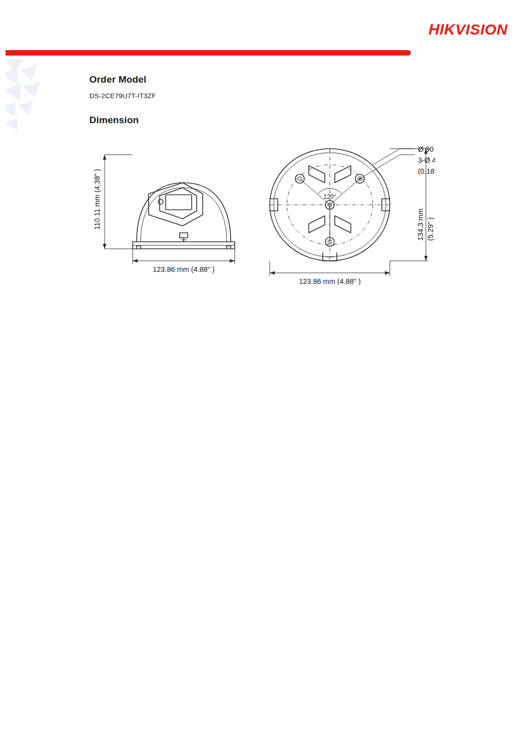HIK VISION
Order Model
DS-2CE79U7T-IT3ZF
Dimension
110.11 mm (4.38" ) 123.86 mm (4.88" ) 120° Ø 90 mm (3.54" ) 3-Ø 4.5 mm (0.18" ) 134.3 mm (5.29" ) 123.86 mm (4.88" )